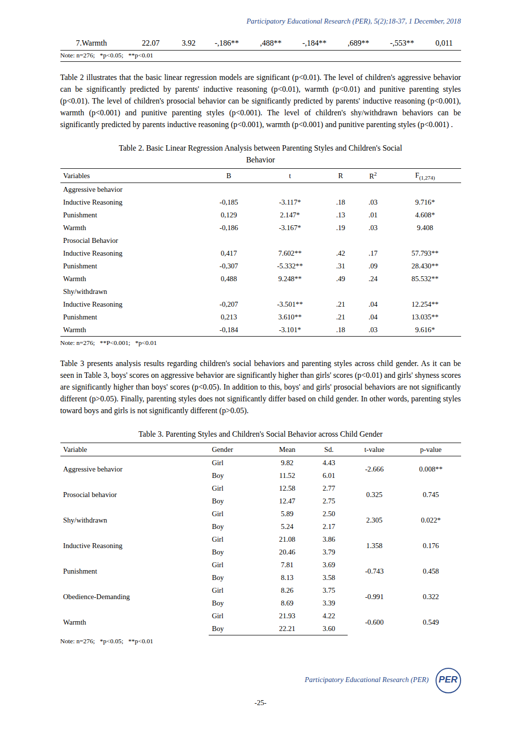Participatory Educational Research (PER), 5(2);18-37, 1 December, 2018
| 7.Warmth | 22.07 | 3.92 | -,186** | ,488** | -,184** | ,689** | -,553** | 0,011 |
Note: n=276; *p<0.05; **p<0.01
Table 2 illustrates that the basic linear regression models are significant (p<0.01). The level of children's aggressive behavior can be significantly predicted by parents' inductive reasoning (p<0.01), warmth (p<0.01) and punitive parenting styles (p<0.01). The level of children's prosocial behavior can be significantly predicted by parents' inductive reasoning (p<0.001), warmth (p<0.001) and punitive parenting styles (p<0.001). The level of children's shy/withdrawn behaviors can be significantly predicted by parents inductive reasoning (p<0.001), warmth (p<0.001) and punitive parenting styles (p<0.001) .
Table 2. Basic Linear Regression Analysis between Parenting Styles and Children's Social
Behavior
| Variables | B | t | R | R 2 | F (1,274) |
| --- | --- | --- | --- | --- | --- |
| Aggressive behavior | | | | | |
| Inductive Reasoning | -0,185 | -3.117* | .18 | .03 | 9.716* |
| Punishment | 0,129 | 2.147* | .13 | .01 | 4.608* |
| Warmth | -0,186 | -3.167* | .19 | .03 | 9.408 |
| Prosocial Behavior | | | | | |
| Inductive Reasoning | 0,417 | 7.602** | .42 | .17 | 57.793** |
| Punishment | -0,307 | -5.332** | .31 | .09 | 28.430** |
| Warmth | 0,488 | 9.248** | .49 | .24 | 85.532** |
| Shy/withdrawn | | | | | |
| Inductive Reasoning | -0,207 | -3.501** | .21 | .04 | 12.254** |
| Punishment | 0,213 | 3.610** | .21 | .04 | 13.035** |
| Warmth | -0,184 | -3.101* | .18 | .03 | 9.616* |
Note: n=276; **P<0.001; *p<0.01
Table 3 presents analysis results regarding children's social behaviors and parenting styles across child gender. As it can be seen in Table 3, boys' scores on aggressive behavior are significantly higher than girls' scores (p<0.01) and girls' shyness scores are significantly higher than boys' scores (p<0.05). In addition to this, boys' and girls' prosocial behaviors are not significantly different (p>0.05). Finally, parenting styles does not significantly differ based on child gender. In other words, parenting styles toward boys and girls is not significantly different (p>0.05).
Table 3. Parenting Styles and Children's Social Behavior across Child Gender
| Variable | Gender | Mean | Sd. | t-value | p-value |
| --- | --- | --- | --- | --- | --- |
| Aggressive behavior | Girl | 9.82 | 4.43 | -2.666 | 0.008** |
| Boy | 11.52 | 6.01 |
| Prosocial behavior | Girl | 12.58 | 2.77 | 0.325 | 0.745 |
| Boy | 12.47 | 2.75 |
| Shy/withdrawn | Girl | 5.89 | 2.50 | 2.305 | 0.022* |
| Boy | 5.24 | 2.17 |
| Inductive Reasoning | Girl | 21.08 | 3.86 | 1.358 | 0.176 |
| Boy | 20.46 | 3.79 |
| Punishment | Girl | 7.81 | 3.69 | -0.743 | 0.458 |
| Boy | 8.13 | 3.58 |
| Obedience-Demanding | Girl | 8.26 | 3.75 | -0.991 | 0.322 |
| Boy | 8.69 | 3.39 |
| Warmth | Girl | 21.93 | 4.22 | -0.600 | 0.549 |
| Boy | 22.21 | 3.60 |
Note: n=276; *p<0.05; **p<0.01
Participatory Educational Research (PER) PER
-25-